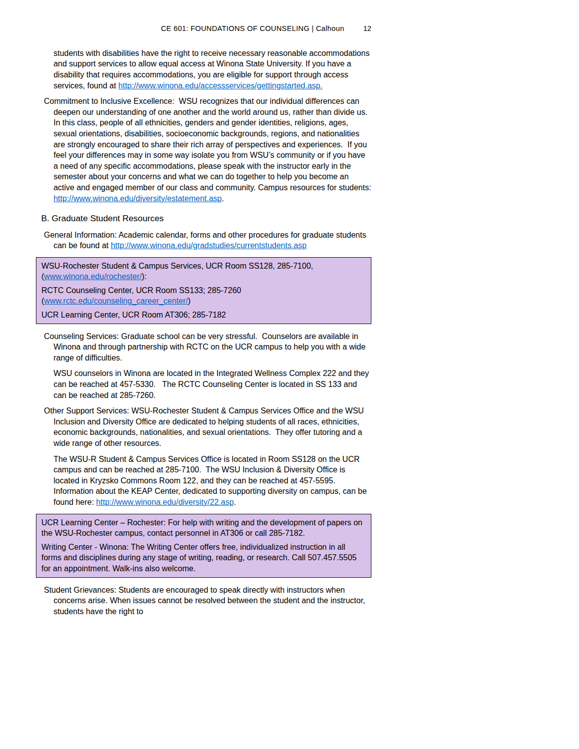CE 601: FOUNDATIONS OF COUNSELING | Calhoun 12
students with disabilities have the right to receive necessary reasonable accommodations and support services to allow equal access at Winona State University. If you have a disability that requires accommodations, you are eligible for support through access services, found at http://www.winona.edu/accessservices/gettingstarted.asp.
Commitment to Inclusive Excellence: WSU recognizes that our individual differences can deepen our understanding of one another and the world around us, rather than divide us. In this class, people of all ethnicities, genders and gender identities, religions, ages, sexual orientations, disabilities, socioeconomic backgrounds, regions, and nationalities are strongly encouraged to share their rich array of perspectives and experiences. If you feel your differences may in some way isolate you from WSU’s community or if you have a need of any specific accommodations, please speak with the instructor early in the semester about your concerns and what we can do together to help you become an active and engaged member of our class and community. Campus resources for students: http://www.winona.edu/diversity/estatement.asp.
B. Graduate Student Resources
General Information: Academic calendar, forms and other procedures for graduate students can be found at http://www.winona.edu/gradstudies/currentstudents.asp
WSU-Rochester Student & Campus Services, UCR Room SS128, 285-7100, (www.winona.edu/rochester/):
RCTC Counseling Center, UCR Room SS133; 285-7260 (www.rctc.edu/counseling_career_center/)
UCR Learning Center, UCR Room AT306; 285-7182
Counseling Services: Graduate school can be very stressful. Counselors are available in Winona and through partnership with RCTC on the UCR campus to help you with a wide range of difficulties.
WSU counselors in Winona are located in the Integrated Wellness Complex 222 and they can be reached at 457-5330. The RCTC Counseling Center is located in SS 133 and can be reached at 285-7260.
Other Support Services: WSU-Rochester Student & Campus Services Office and the WSU Inclusion and Diversity Office are dedicated to helping students of all races, ethnicities, economic backgrounds, nationalities, and sexual orientations. They offer tutoring and a wide range of other resources.
The WSU-R Student & Campus Services Office is located in Room SS128 on the UCR campus and can be reached at 285-7100. The WSU Inclusion & Diversity Office is located in Kryzsko Commons Room 122, and they can be reached at 457-5595. Information about the KEAP Center, dedicated to supporting diversity on campus, can be found here: http://www.winona.edu/diversity/22.asp.
UCR Learning Center – Rochester: For help with writing and the development of papers on the WSU-Rochester campus, contact personnel in AT306 or call 285-7182.
Writing Center - Winona: The Writing Center offers free, individualized instruction in all forms and disciplines during any stage of writing, reading, or research. Call 507.457.5505 for an appointment. Walk-ins also welcome.
Student Grievances: Students are encouraged to speak directly with instructors when concerns arise. When issues cannot be resolved between the student and the instructor, students have the right to